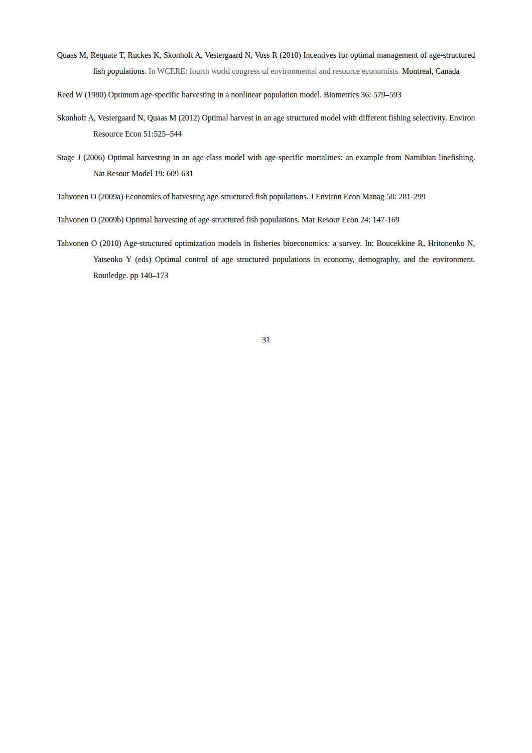Quaas M, Requate T, Ruckes K, Skonhoft A, Vestergaard N, Voss R (2010) Incentives for optimal management of age-structured fish populations. In WCERE: fourth world congress of environmental and resource economists. Montreal, Canada
Reed W (1980) Optimum age-specific harvesting in a nonlinear population model. Biometrics 36: 579–593
Skonhoft A, Vestergaard N, Quaas M (2012) Optimal harvest in an age structured model with different fishing selectivity. Environ Resource Econ 51:525–544
Stage J (2006) Optimal harvesting in an age-class model with age-specific mortalities: an example from Namibian linefishing. Nat Resour Model 19: 609-631
Tahvonen O (2009a) Economics of harvesting age-structured fish populations. J Environ Econ Manag 58: 281-299
Tahvonen O (2009b) Optimal harvesting of age-structured fish populations. Mar Resour Econ 24: 147-169
Tahvonen O (2010) Age-structured optimization models in fisheries bioeconomics: a survey. In: Boucekkine R, Hritonenko N, Yatsenko Y (eds) Optimal control of age structured populations in economy, demography, and the environment. Routledge. pp 140–173
31